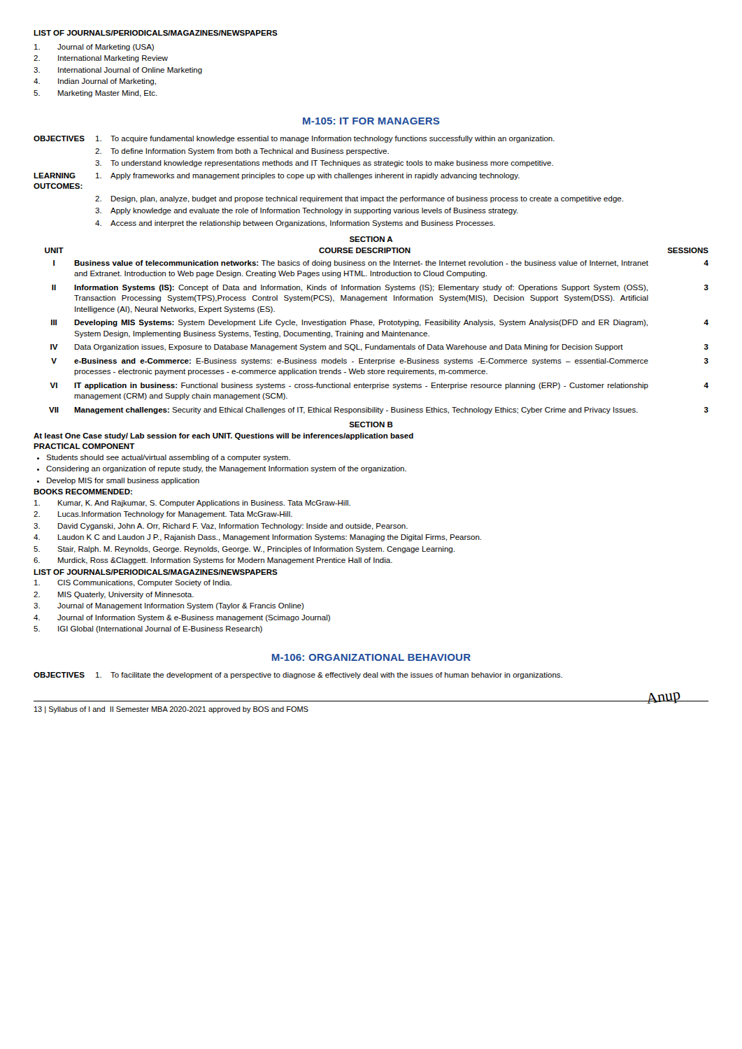LIST OF JOURNALS/PERIODICALS/MAGAZINES/NEWSPAPERS
1. Journal of Marketing (USA)
2. International Marketing Review
3. International Journal of Online Marketing
4. Indian Journal of Marketing,
5. Marketing Master Mind, Etc.
M-105: IT FOR MANAGERS
| OBJECTIVES | 1. | To acquire fundamental knowledge essential to manage Information technology functions successfully within an organization. |
| | 2. | To define Information System from both a Technical and Business perspective. |
| | 3. | To understand knowledge representations methods and IT Techniques as strategic tools to make business more competitive. |
| LEARNING OUTCOMES: | 1. | Apply frameworks and management principles to cope up with challenges inherent in rapidly advancing technology. |
| | 2. | Design, plan, analyze, budget and propose technical requirement that impact the performance of business process to create a competitive edge. |
| | 3. | Apply knowledge and evaluate the role of Information Technology in supporting various levels of Business strategy. |
| | 4. | Access and interpret the relationship between Organizations, Information Systems and Business Processes. |
SECTION A
| UNIT | COURSE DESCRIPTION | SESSIONS |
| --- | --- | --- |
| I | Business value of telecommunication networks: The basics of doing business on the Internet- the Internet revolution - the business value of Internet, Intranet and Extranet. Introduction to Web page Design. Creating Web Pages using HTML. Introduction to Cloud Computing. | 4 |
| II | Information Systems (IS): Concept of Data and Information, Kinds of Information Systems (IS); Elementary study of: Operations Support System (OSS), Transaction Processing System(TPS),Process Control System(PCS), Management Information System(MIS), Decision Support System(DSS). Artificial Intelligence (AI), Neural Networks, Expert Systems (ES). | 3 |
| III | Developing MIS Systems: System Development Life Cycle, Investigation Phase, Prototyping, Feasibility Analysis, System Analysis(DFD and ER Diagram), System Design, Implementing Business Systems, Testing, Documenting, Training and Maintenance. | 4 |
| IV | Data Organization issues, Exposure to Database Management System and SQL, Fundamentals of Data Warehouse and Data Mining for Decision Support | 3 |
| V | e-Business and e-Commerce: E-Business systems: e-Business models - Enterprise e-Business systems -E-Commerce systems – essential-Commerce processes - electronic payment processes - e-commerce application trends - Web store requirements, m-commerce. | 3 |
| VI | IT application in business: Functional business systems - cross-functional enterprise systems - Enterprise resource planning (ERP) - Customer relationship management (CRM) and Supply chain management (SCM). | 4 |
| VII | Management challenges: Security and Ethical Challenges of IT, Ethical Responsibility - Business Ethics, Technology Ethics; Cyber Crime and Privacy Issues. | 3 |
SECTION B
At least One Case study/ Lab session for each UNIT. Questions will be inferences/application based
PRACTICAL COMPONENT
Students should see actual/virtual assembling of a computer system.
Considering an organization of repute study, the Management Information system of the organization.
Develop MIS for small business application
BOOKS RECOMMENDED:
1. Kumar, K. And Rajkumar, S. Computer Applications in Business. Tata McGraw-Hill.
2. Lucas.Information Technology for Management. Tata McGraw-Hill.
3. David Cyganski, John A. Orr, Richard F. Vaz, Information Technology: Inside and outside, Pearson.
4. Laudon K C and Laudon J P., Rajanish Dass., Management Information Systems: Managing the Digital Firms, Pearson.
5. Stair, Ralph. M. Reynolds, George. Reynolds, George. W., Principles of Information System. Cengage Learning.
6. Murdick, Ross &Claggett. Information Systems for Modern Management Prentice Hall of India.
LIST OF JOURNALS/PERIODICALS/MAGAZINES/NEWSPAPERS
1. CIS Communications, Computer Society of India.
2. MIS Quaterly, University of Minnesota.
3. Journal of Management Information System (Taylor & Francis Online)
4. Journal of Information System & e-Business management (Scimago Journal)
5. IGI Global (International Journal of E-Business Research)
M-106: ORGANIZATIONAL BEHAVIOUR
| OBJECTIVES | 1. | To facilitate the development of a perspective to diagnose & effectively deal with the issues of human behavior in organizations. |
Anup 13 | Syllabus of I and II Semester MBA 2020-2021 approved by BOS and FOMS